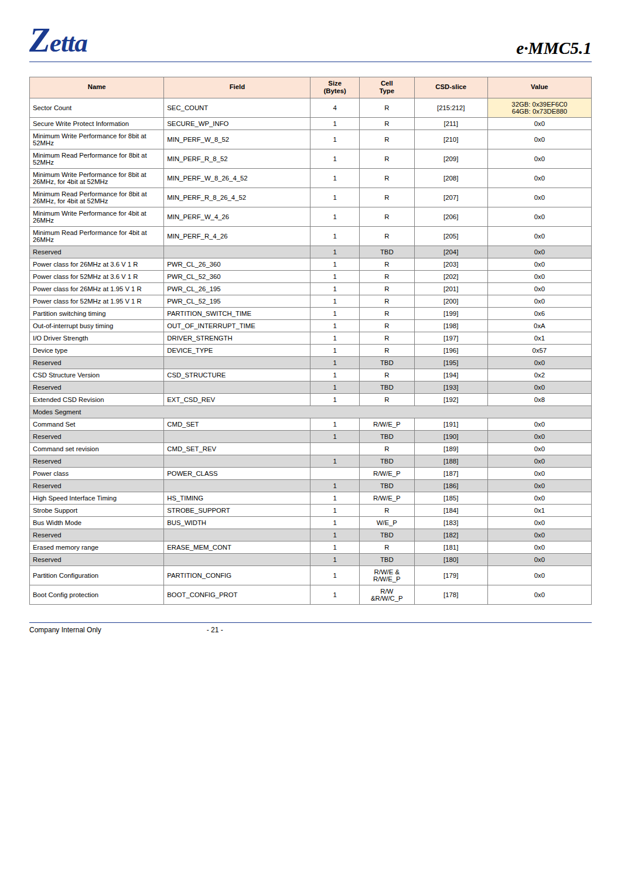Zetta
e·MMC5.1
| Name | Field | Size (Bytes) | Cell Type | CSD-slice | Value |
| --- | --- | --- | --- | --- | --- |
| Sector Count | SEC_COUNT | 4 | R | [215:212] | 32GB: 0x39EF6C0 64GB: 0x73DE880 |
| Secure Write Protect Information | SECURE_WP_INFO | 1 | R | [211] | 0x0 |
| Minimum Write Performance for 8bit at 52MHz | MIN_PERF_W_8_52 | 1 | R | [210] | 0x0 |
| Minimum Read Performance for 8bit at 52MHz | MIN_PERF_R_8_52 | 1 | R | [209] | 0x0 |
| Minimum Write Performance for 8bit at 26MHz, for 4bit at 52MHz | MIN_PERF_W_8_26_4_52 | 1 | R | [208] | 0x0 |
| Minimum Read Performance for 8bit at 26MHz, for 4bit at 52MHz | MIN_PERF_R_8_26_4_52 | 1 | R | [207] | 0x0 |
| Minimum Write Performance for 4bit at 26MHz | MIN_PERF_W_4_26 | 1 | R | [206] | 0x0 |
| Minimum Read Performance for 4bit at 26MHz | MIN_PERF_R_4_26 | 1 | R | [205] | 0x0 |
| Reserved | | 1 | TBD | [204] | 0x0 |
| Power class for 26MHz at 3.6 V 1 R | PWR_CL_26_360 | 1 | R | [203] | 0x0 |
| Power class for 52MHz at 3.6 V 1 R | PWR_CL_52_360 | 1 | R | [202] | 0x0 |
| Power class for 26MHz at 1.95 V 1 R | PWR_CL_26_195 | 1 | R | [201] | 0x0 |
| Power class for 52MHz at 1.95 V 1 R | PWR_CL_52_195 | 1 | R | [200] | 0x0 |
| Partition switching timing | PARTITION_SWITCH_TIME | 1 | R | [199] | 0x6 |
| Out-of-interrupt busy timing | OUT_OF_INTERRUPT_TIME | 1 | R | [198] | 0xA |
| I/O Driver Strength | DRIVER_STRENGTH | 1 | R | [197] | 0x1 |
| Device type | DEVICE_TYPE | 1 | R | [196] | 0x57 |
| Reserved | | 1 | TBD | [195] | 0x0 |
| CSD Structure Version | CSD_STRUCTURE | 1 | R | [194] | 0x2 |
| Reserved | | 1 | TBD | [193] | 0x0 |
| Extended CSD Revision | EXT_CSD_REV | 1 | R | [192] | 0x8 |
| Modes Segment |
| Command Set | CMD_SET | 1 | R/W/E_P | [191] | 0x0 |
| Reserved | | 1 | TBD | [190] | 0x0 |
| Command set revision | CMD_SET_REV | | R | [189] | 0x0 |
| Reserved | | 1 | TBD | [188] | 0x0 |
| Power class | POWER_CLASS | | R/W/E_P | [187] | 0x0 |
| Reserved | | 1 | TBD | [186] | 0x0 |
| High Speed Interface Timing | HS_TIMING | 1 | R/W/E_P | [185] | 0x0 |
| Strobe Support | STROBE_SUPPORT | 1 | R | [184] | 0x1 |
| Bus Width Mode | BUS_WIDTH | 1 | W/E_P | [183] | 0x0 |
| Reserved | | 1 | TBD | [182] | 0x0 |
| Erased memory range | ERASE_MEM_CONT | 1 | R | [181] | 0x0 |
| Reserved | | 1 | TBD | [180] | 0x0 |
| Partition Configuration | PARTITION_CONFIG | 1 | R/W/E & R/W/E_P | [179] | 0x0 |
| Boot Config protection | BOOT_CONFIG_PROT | 1 | R/W &R/W/C_P | [178] | 0x0 |
Company Internal Only - 21 -